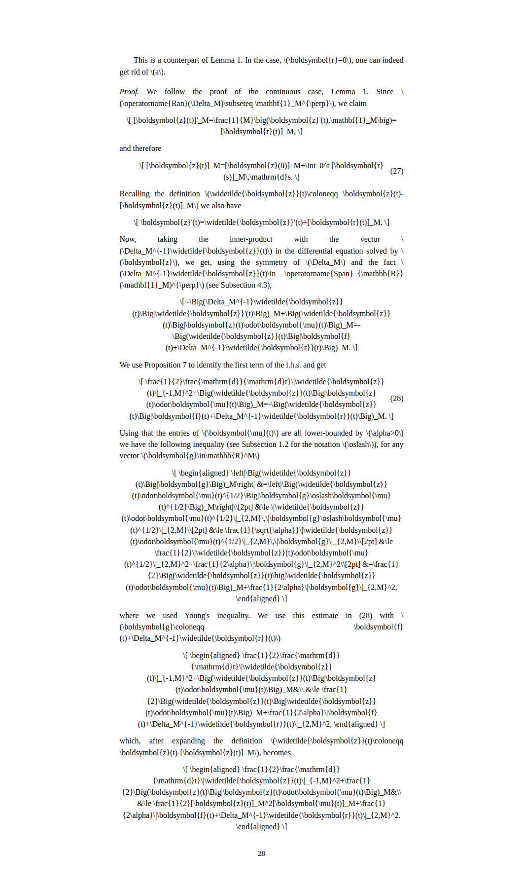This is a counterpart of Lemma 1. In the case, \(\boldsymbol{r}=0\), one can indeed get rid of \(a\).
Proof. We follow the proof of the continuous case, Lemma 1. Since \(\operatorname{Ran}(\Delta_M)\subseteq \mathbf{1}_M^{\perp}\), we claim
\[ [\boldsymbol{z}(t)]'_M=\frac{1}{M}\big(\boldsymbol{z}'(t),\mathbf{1}_M\big)=[\boldsymbol{r}(t)]_M, \]
and therefore
\[ [\boldsymbol{z}(t)]_M=[\boldsymbol{z}(0)]_M+\int_0^t [\boldsymbol{r}(s)]_M\,\mathrm{d}s. \]
(27)
Recalling the definition \(\widetilde{\boldsymbol{z}}(t)\coloneqq \boldsymbol{z}(t)-[\boldsymbol{z}(t)]_M\) we also have
\[ \boldsymbol{z}'(t)=\widetilde{\boldsymbol{z}}'(t)+[\boldsymbol{r}(t)]_M. \]
Now, taking the inner-product with the vector \(\Delta_M^{-1}\widetilde{\boldsymbol{z}}(t)\) in the differential equation solved by \(\boldsymbol{z}\), we get, using the symmetry of \(\Delta_M\) and the fact \(\Delta_M^{-1}\widetilde{\boldsymbol{z}}(t)\in \operatorname{Span}_{\mathbb{R}}(\mathbf{1}_M)^{\perp}\) (see Subsection 4.3),
\[ -\Big(\Delta_M^{-1}\widetilde{\boldsymbol{z}}(t)\Big|\widetilde{\boldsymbol{z}}'(t)\Big)_M+\Big(\widetilde{\boldsymbol{z}}(t)\Big|\boldsymbol{z}(t)\odot\boldsymbol{\mu}(t)\Big)_M=-\Big(\widetilde{\boldsymbol{z}}(t)\Big|\boldsymbol{f}(t)+\Delta_M^{-1}\widetilde{\boldsymbol{r}}(t)\Big)_M. \]
We use Proposition 7 to identify the first term of the l.h.s. and get
\[ \frac{1}{2}\frac{\mathrm{d}}{\mathrm{d}t}\|\widetilde{\boldsymbol{z}}(t)\|_{-1,M}^2+\Big(\widetilde{\boldsymbol{z}}(t)\Big|\boldsymbol{z}(t)\odot\boldsymbol{\mu}(t)\Big)_M=-\Big(\widetilde{\boldsymbol{z}}(t)\Big|\boldsymbol{f}(t)+\Delta_M^{-1}\widetilde{\boldsymbol{r}}(t)\Big)_M. \]
(28)
Using that the entries of \(\boldsymbol{\mu}(t)\) are all lower-bounded by \(\alpha>0\) we have the following inequality (see Subsection 1.2 for the notation \(\oslash\)), for any vector \(\boldsymbol{g}\in\mathbb{R}^M\)
\[ \begin{aligned} \left|\Big(\widetilde{\boldsymbol{z}}(t)\Big|\boldsymbol{g}\Big)_M\right| &=\left|\Big(\widetilde{\boldsymbol{z}}(t)\odot\boldsymbol{\mu}(t)^{1/2}\Big|\boldsymbol{g}\oslash\boldsymbol{\mu}(t)^{1/2}\Big)_M\right|\\[2pt] &\le \|\widetilde{\boldsymbol{z}}(t)\odot\boldsymbol{\mu}(t)^{1/2}\|_{2,M}\,\|\boldsymbol{g}\oslash\boldsymbol{\mu}(t)^{1/2}\|_{2,M}\\[2pt] &\le \frac{1}{\sqrt{\alpha}}\|\widetilde{\boldsymbol{z}}(t)\odot\boldsymbol{\mu}(t)^{1/2}\|_{2,M}\,\|\boldsymbol{g}\|_{2,M}\\[2pt] &\le \frac{1}{2}\|\widetilde{\boldsymbol{z}}(t)\odot\boldsymbol{\mu}(t)^{1/2}\|_{2,M}^2+\frac{1}{2\alpha}\|\boldsymbol{g}\|_{2,M}^2\\[2pt] &=\frac{1}{2}\Big(\widetilde{\boldsymbol{z}}(t)\big|\widetilde{\boldsymbol{z}}(t)\odot\boldsymbol{\mu}(t)\Big)_M+\frac{1}{2\alpha}\|\boldsymbol{g}\|_{2,M}^2, \end{aligned} \]
where we used Young's inequality. We use this estimate in (28) with \(\boldsymbol{g}\coloneqq \boldsymbol{f}(t)+\Delta_M^{-1}\widetilde{\boldsymbol{r}}(t)\)
\[ \begin{aligned} \frac{1}{2}\frac{\mathrm{d}}{\mathrm{d}t}\|\widetilde{\boldsymbol{z}}(t)\|_{-1,M}^2+\Big(\widetilde{\boldsymbol{z}}(t)\Big|\boldsymbol{z}(t)\odot\boldsymbol{\mu}(t)\Big)_M&\\ &\le \frac{1}{2}\Big(\widetilde{\boldsymbol{z}}(t)\Big|\widetilde{\boldsymbol{z}}(t)\odot\boldsymbol{\mu}(t)\Big)_M+\frac{1}{2\alpha}\|\boldsymbol{f}(t)+\Delta_M^{-1}\widetilde{\boldsymbol{r}}(t)\|_{2,M}^2, \end{aligned} \]
which, after expanding the definition \(\widetilde{\boldsymbol{z}}(t)\coloneqq \boldsymbol{z}(t)-[\boldsymbol{z}(t)]_M\), becomes
\[ \begin{aligned} \frac{1}{2}\frac{\mathrm{d}}{\mathrm{d}t}\|\widetilde{\boldsymbol{z}}(t)\|_{-1,M}^2+\frac{1}{2}\Big(\boldsymbol{z}(t)\Big|\boldsymbol{z}(t)\odot\boldsymbol{\mu}(t)\Big)_M&\\ &\le \frac{1}{2}[\boldsymbol{z}(t)]_M^2[\boldsymbol{\mu}(t)]_M+\frac{1}{2\alpha}\|\boldsymbol{f}(t)+\Delta_M^{-1}\widetilde{\boldsymbol{r}}(t)\|_{2,M}^2. \end{aligned} \]
28